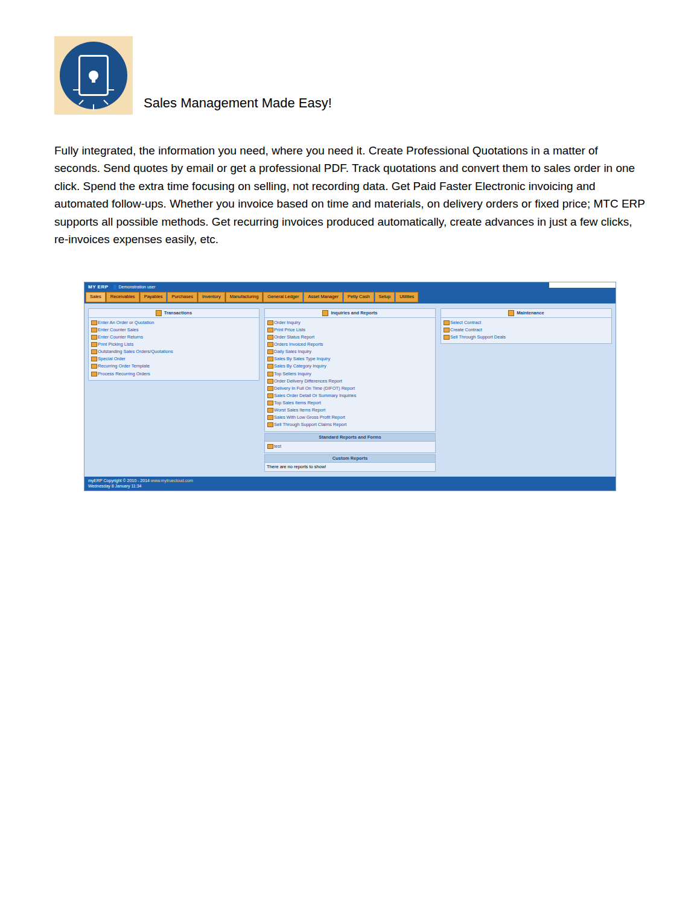Sales Management Made Easy!
Fully integrated, the information you need, where you need it. Create Professional Quotations in a matter of seconds. Send quotes by email or get a professional PDF. Track quotations and convert them to sales order in one click. Spend the extra time focusing on selling, not recording data. Get Paid Faster Electronic invoicing and automated follow-ups. Whether you invoice based on time and materials, on delivery orders or fixed price; MTC ERP supports all possible methods. Get recurring invoices produced automatically, create advances in just a few clicks, re-invoices expenses easily, etc.
MY ERP 👤 Demonstration user
Sales
Receivables
Payables
Purchases
Inventory
Manufacturing
General Ledger
Asset Manager
Petty Cash
Setup
Utilities
Transactions
Enter An Order or Quotation Enter Counter Sales Enter Counter Returns Print Picking Lists Outstanding Sales Orders/Quotations Special Order Recurring Order Template Process Recurring Orders
Inquiries and Reports
Order Inquiry Print Price Lists Order Status Report Orders Invoiced Reports Daily Sales Inquiry Sales By Sales Type Inquiry Sales By Category Inquiry Top Sellers Inquiry Order Delivery Differences Report Delivery In Full On Time (DIFOT) Report Sales Order Detail Or Summary Inquiries Top Sales Items Report Worst Sales Items Report Sales With Low Gross Profit Report Sell Through Support Claims Report
Standard Reports and Forms
test
Custom Reports
There are no reports to show!
Maintenance
Select Contract Create Contract Sell Through Support Deals
myERP Copyright © 2010 - 2014 www.mytruecloud.com
Wednesday 8 January 11:34